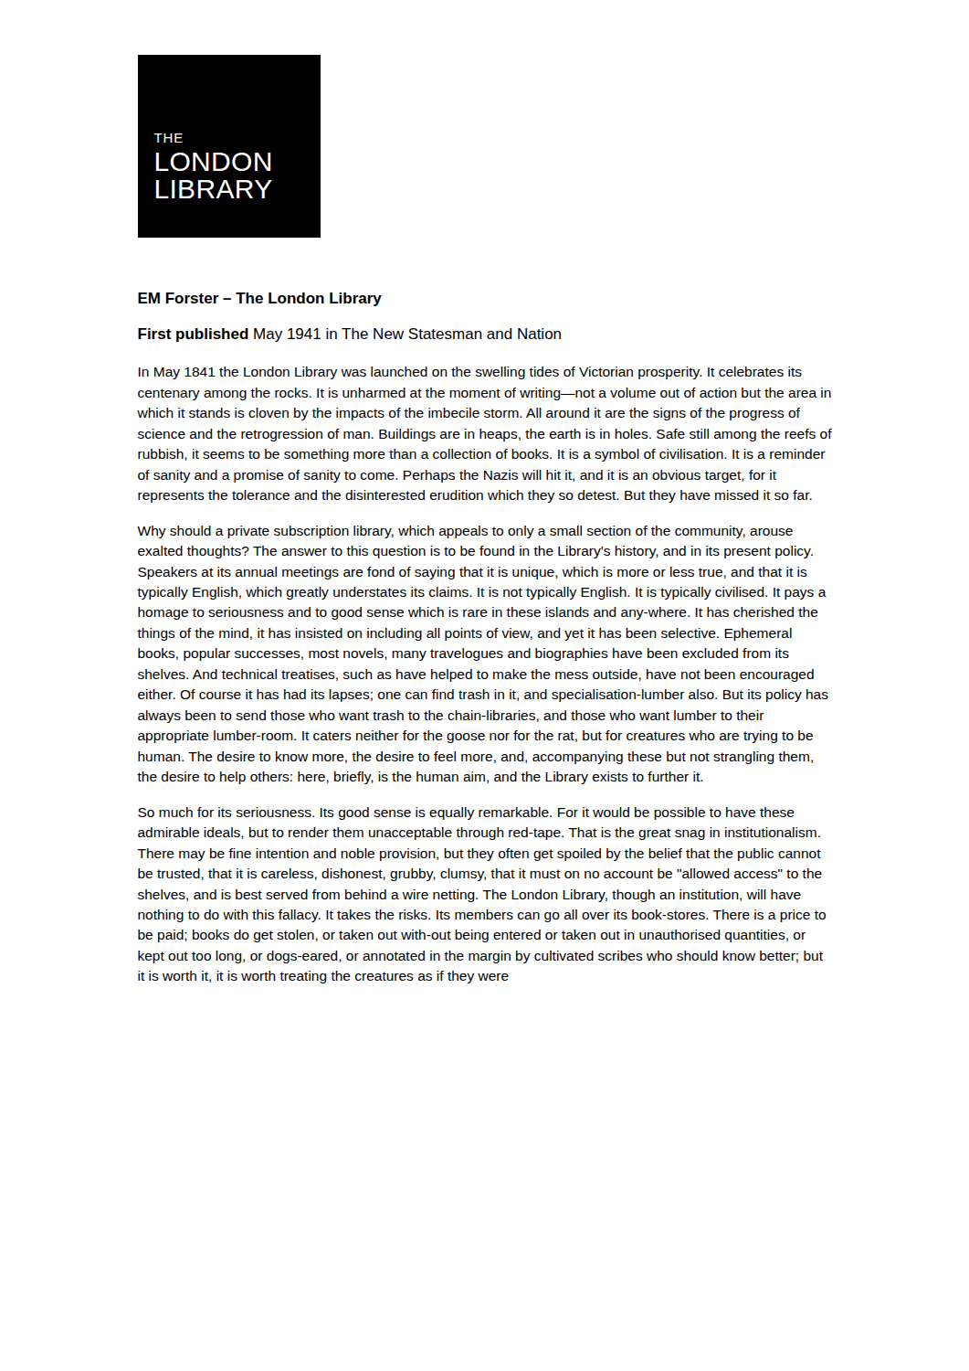THE LONDON LIBRARY
EM Forster – The London Library
First published May 1941 in The New Statesman and Nation
In May 1841 the London Library was launched on the swelling tides of Victorian prosperity. It celebrates its centenary among the rocks. It is unharmed at the moment of writing—not a volume out of action but the area in which it stands is cloven by the impacts of the imbecile storm. All around it are the signs of the progress of science and the retrogression of man. Buildings are in heaps, the earth is in holes. Safe still among the reefs of rubbish, it seems to be something more than a collection of books. It is a symbol of civilisation. It is a reminder of sanity and a promise of sanity to come. Perhaps the Nazis will hit it, and it is an obvious target, for it represents the tolerance and the disinterested erudition which they so detest. But they have missed it so far.
Why should a private subscription library, which appeals to only a small section of the community, arouse exalted thoughts? The answer to this question is to be found in the Library's history, and in its present policy. Speakers at its annual meetings are fond of saying that it is unique, which is more or less true, and that it is typically English, which greatly understates its claims. It is not typically English. It is typically civilised. It pays a homage to seriousness and to good sense which is rare in these islands and any-where. It has cherished the things of the mind, it has insisted on including all points of view, and yet it has been selective. Ephemeral books, popular successes, most novels, many travelogues and biographies have been excluded from its shelves. And technical treatises, such as have helped to make the mess outside, have not been encouraged either. Of course it has had its lapses; one can find trash in it, and specialisation-lumber also. But its policy has always been to send those who want trash to the chain-libraries, and those who want lumber to their appropriate lumber-room. It caters neither for the goose nor for the rat, but for creatures who are trying to be human. The desire to know more, the desire to feel more, and, accompanying these but not strangling them, the desire to help others: here, briefly, is the human aim, and the Library exists to further it.
So much for its seriousness. Its good sense is equally remarkable. For it would be possible to have these admirable ideals, but to render them unacceptable through red-tape. That is the great snag in institutionalism. There may be fine intention and noble provision, but they often get spoiled by the belief that the public cannot be trusted, that it is careless, dishonest, grubby, clumsy, that it must on no account be "allowed access" to the shelves, and is best served from behind a wire netting. The London Library, though an institution, will have nothing to do with this fallacy. It takes the risks. Its members can go all over its book-stores. There is a price to be paid; books do get stolen, or taken out with-out being entered or taken out in unauthorised quantities, or kept out too long, or dogs-eared, or annotated in the margin by cultivated scribes who should know better; but it is worth it, it is worth treating the creatures as if they were